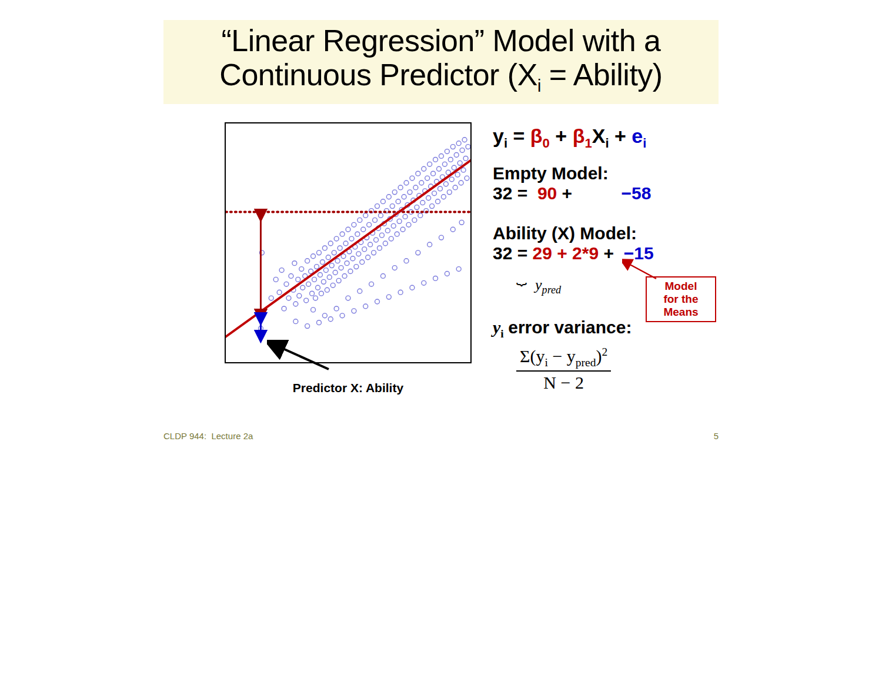“Linear Regression” Model with a
Continuous Predictor (Xi = Ability)
140
120
100
80
60
40
20
10
20
30
40
Predictor X: Ability
yi = β0 + β1 Xi + ei
Empty Model:
32 = 90 + −58
Ability (X) Model:
32 = 29 + 2*9 + −15
⏟
ypred
Model
for the
Means
yi error variance:
Σ(yi − ypred)2 N − 2
CLDP 944: Lecture 2a 5